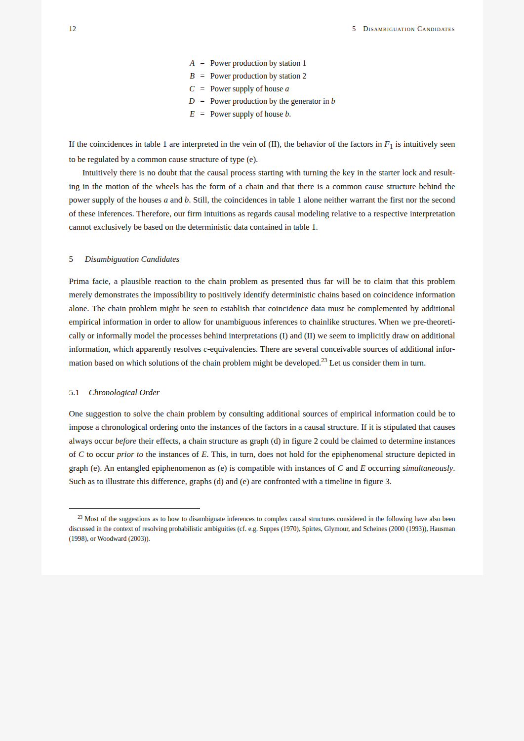12 5 Disambiguation Candidates
| A | = | Power production by station 1 |
| B | = | Power production by station 2 |
| C | = | Power supply of house a |
| D | = | Power production by the generator in b |
| E | = | Power supply of house b . |
If the coincidences in table 1 are interpreted in the vein of (II), the behavior of the factors in F1 is intuitively seen to be regulated by a common cause structure of type (e).
Intuitively there is no doubt that the causal process starting with turning the key in the starter lock and resulting in the motion of the wheels has the form of a chain and that there is a common cause structure behind the power supply of the houses a and b. Still, the coincidences in table 1 alone neither warrant the first nor the second of these inferences. Therefore, our firm intuitions as regards causal modeling relative to a respective interpretation cannot exclusively be based on the deterministic data contained in table 1.
5 Disambiguation Candidates
Prima facie, a plausible reaction to the chain problem as presented thus far will be to claim that this problem merely demonstrates the impossibility to positively identify deterministic chains based on coincidence information alone. The chain problem might be seen to establish that coincidence data must be complemented by additional empirical information in order to allow for unambiguous inferences to chainlike structures. When we pre-theoretically or informally model the processes behind interpretations (I) and (II) we seem to implicitly draw on additional information, which apparently resolves c-equivalencies. There are several conceivable sources of additional information based on which solutions of the chain problem might be developed.23 Let us consider them in turn.
5.1 Chronological Order
One suggestion to solve the chain problem by consulting additional sources of empirical information could be to impose a chronological ordering onto the instances of the factors in a causal structure. If it is stipulated that causes always occur before their effects, a chain structure as graph (d) in figure 2 could be claimed to determine instances of C to occur prior to the instances of E. This, in turn, does not hold for the epiphenomenal structure depicted in graph (e). An entangled epiphenomenon as (e) is compatible with instances of C and E occurring simultaneously. Such as to illustrate this difference, graphs (d) and (e) are confronted with a timeline in figure 3.
23 Most of the suggestions as to how to disambiguate inferences to complex causal structures considered in the following have also been discussed in the context of resolving probabilistic ambiguities (cf. e.g. Suppes (1970), Spirtes, Glymour, and Scheines (2000 (1993)), Hausman (1998), or Woodward (2003)).